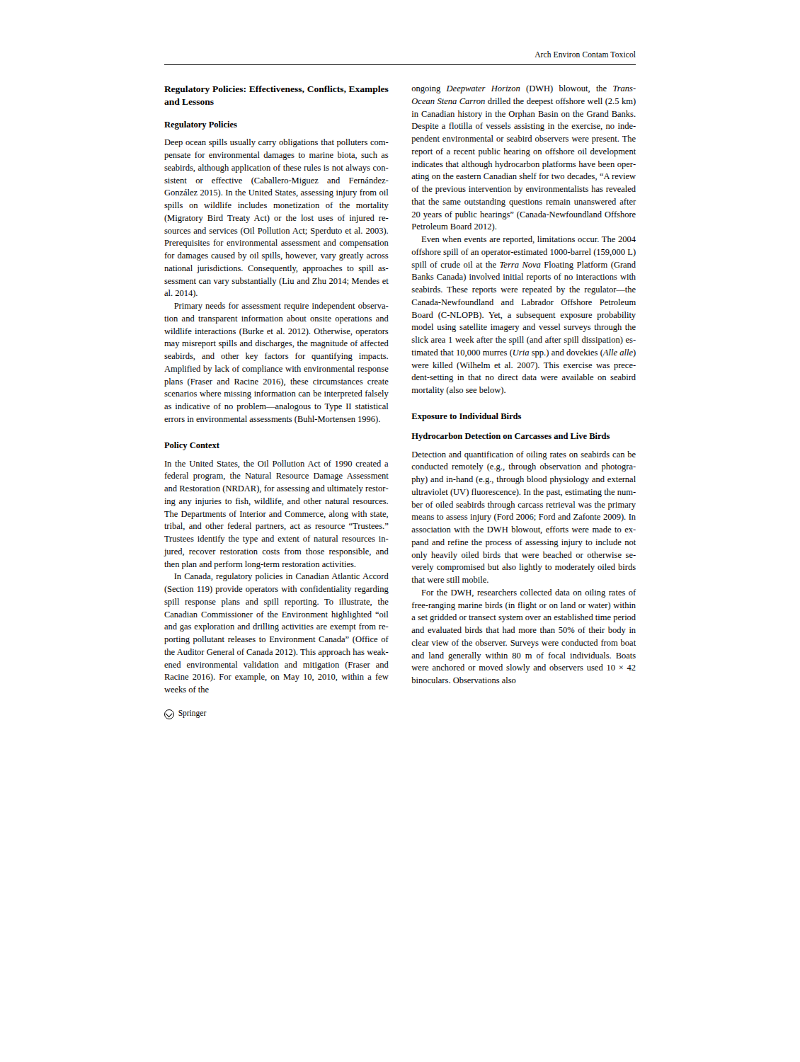Arch Environ Contam Toxicol
Regulatory Policies: Effectiveness, Conflicts, Examples and Lessons
Regulatory Policies
Deep ocean spills usually carry obligations that polluters compensate for environmental damages to marine biota, such as seabirds, although application of these rules is not always consistent or effective (Caballero-Miguez and Fernández-González 2015). In the United States, assessing injury from oil spills on wildlife includes monetization of the mortality (Migratory Bird Treaty Act) or the lost uses of injured resources and services (Oil Pollution Act; Sperduto et al. 2003). Prerequisites for environmental assessment and compensation for damages caused by oil spills, however, vary greatly across national jurisdictions. Consequently, approaches to spill assessment can vary substantially (Liu and Zhu 2014; Mendes et al. 2014).
Primary needs for assessment require independent observation and transparent information about onsite operations and wildlife interactions (Burke et al. 2012). Otherwise, operators may misreport spills and discharges, the magnitude of affected seabirds, and other key factors for quantifying impacts. Amplified by lack of compliance with environmental response plans (Fraser and Racine 2016), these circumstances create scenarios where missing information can be interpreted falsely as indicative of no problem—analogous to Type II statistical errors in environmental assessments (Buhl-Mortensen 1996).
Policy Context
In the United States, the Oil Pollution Act of 1990 created a federal program, the Natural Resource Damage Assessment and Restoration (NRDAR), for assessing and ultimately restoring any injuries to fish, wildlife, and other natural resources. The Departments of Interior and Commerce, along with state, tribal, and other federal partners, act as resource “Trustees.” Trustees identify the type and extent of natural resources injured, recover restoration costs from those responsible, and then plan and perform long-term restoration activities.
In Canada, regulatory policies in Canadian Atlantic Accord (Section 119) provide operators with confidentiality regarding spill response plans and spill reporting. To illustrate, the Canadian Commissioner of the Environment highlighted “oil and gas exploration and drilling activities are exempt from reporting pollutant releases to Environment Canada” (Office of the Auditor General of Canada 2012). This approach has weakened environmental validation and mitigation (Fraser and Racine 2016). For example, on May 10, 2010, within a few weeks of the
ongoing Deepwater Horizon (DWH) blowout, the Trans-Ocean Stena Carron drilled the deepest offshore well (2.5 km) in Canadian history in the Orphan Basin on the Grand Banks. Despite a flotilla of vessels assisting in the exercise, no independent environmental or seabird observers were present. The report of a recent public hearing on offshore oil development indicates that although hydrocarbon platforms have been operating on the eastern Canadian shelf for two decades, “A review of the previous intervention by environmentalists has revealed that the same outstanding questions remain unanswered after 20 years of public hearings” (Canada-Newfoundland Offshore Petroleum Board 2012).
Even when events are reported, limitations occur. The 2004 offshore spill of an operator-estimated 1000-barrel (159,000 L) spill of crude oil at the Terra Nova Floating Platform (Grand Banks Canada) involved initial reports of no interactions with seabirds. These reports were repeated by the regulator—the Canada-Newfoundland and Labrador Offshore Petroleum Board (C-NLOPB). Yet, a subsequent exposure probability model using satellite imagery and vessel surveys through the slick area 1 week after the spill (and after spill dissipation) estimated that 10,000 murres (Uria spp.) and dovekies (Alle alle) were killed (Wilhelm et al. 2007). This exercise was precedent-setting in that no direct data were available on seabird mortality (also see below).
Exposure to Individual Birds
Hydrocarbon Detection on Carcasses and Live Birds
Detection and quantification of oiling rates on seabirds can be conducted remotely (e.g., through observation and photography) and in-hand (e.g., through blood physiology and external ultraviolet (UV) fluorescence). In the past, estimating the number of oiled seabirds through carcass retrieval was the primary means to assess injury (Ford 2006; Ford and Zafonte 2009). In association with the DWH blowout, efforts were made to expand and refine the process of assessing injury to include not only heavily oiled birds that were beached or otherwise severely compromised but also lightly to moderately oiled birds that were still mobile.
For the DWH, researchers collected data on oiling rates of free-ranging marine birds (in flight or on land or water) within a set gridded or transect system over an established time period and evaluated birds that had more than 50% of their body in clear view of the observer. Surveys were conducted from boat and land generally within 80 m of focal individuals. Boats were anchored or moved slowly and observers used 10 × 42 binoculars. Observations also
Springer